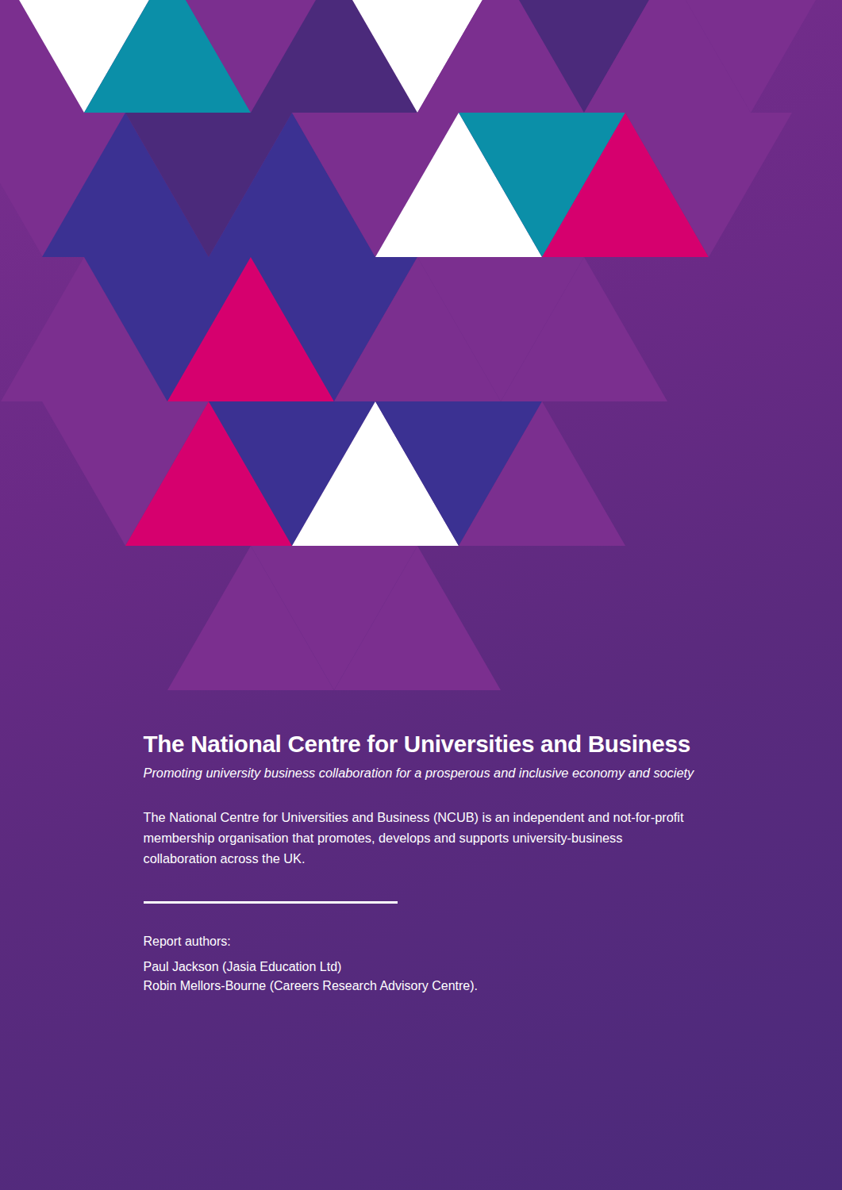The National Centre for Universities and Business
Promoting university business collaboration for a prosperous and inclusive economy and society
The National Centre for Universities and Business (NCUB) is an independent and not-for-profit membership organisation that promotes, develops and supports university-business collaboration across the UK.
Report authors:
Paul Jackson (Jasia Education Ltd)
Robin Mellors-Bourne (Careers Research Advisory Centre).